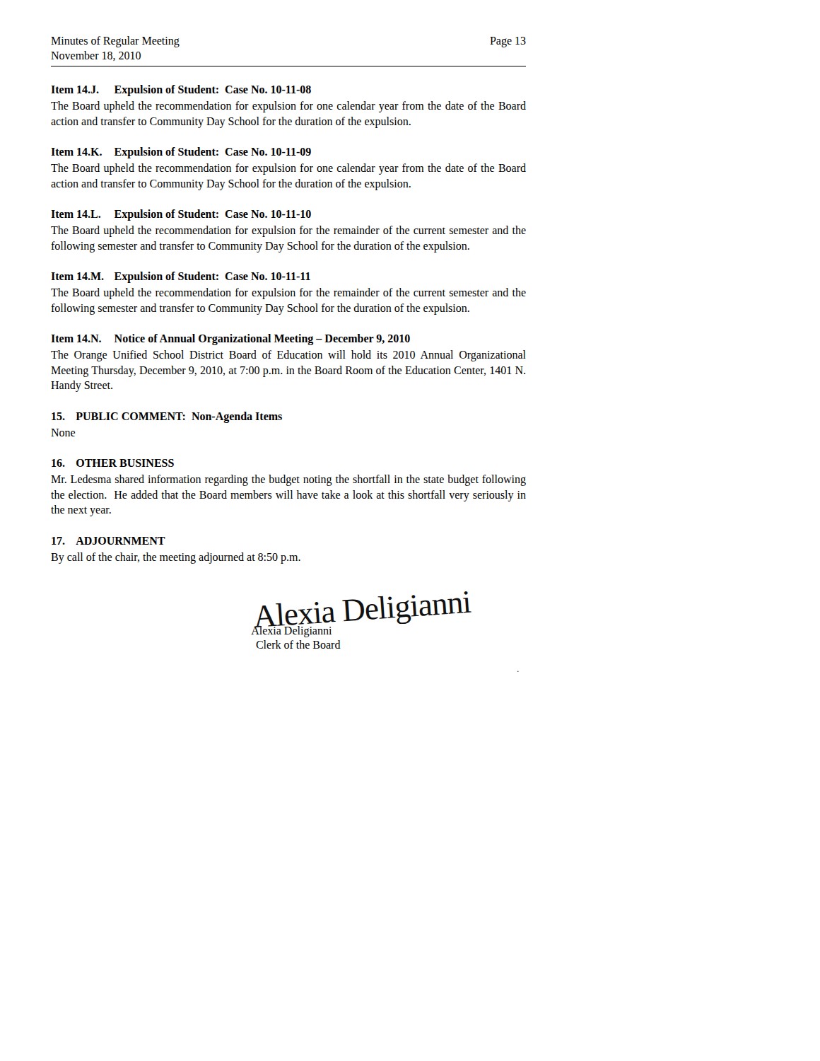Minutes of Regular Meeting
November 18, 2010
Page 13
Item 14.J. Expulsion of Student: Case No. 10-11-08
The Board upheld the recommendation for expulsion for one calendar year from the date of the Board action and transfer to Community Day School for the duration of the expulsion.
Item 14.K. Expulsion of Student: Case No. 10-11-09
The Board upheld the recommendation for expulsion for one calendar year from the date of the Board action and transfer to Community Day School for the duration of the expulsion.
Item 14.L. Expulsion of Student: Case No. 10-11-10
The Board upheld the recommendation for expulsion for the remainder of the current semester and the following semester and transfer to Community Day School for the duration of the expulsion.
Item 14.M. Expulsion of Student: Case No. 10-11-11
The Board upheld the recommendation for expulsion for the remainder of the current semester and the following semester and transfer to Community Day School for the duration of the expulsion.
Item 14.N. Notice of Annual Organizational Meeting – December 9, 2010
The Orange Unified School District Board of Education will hold its 2010 Annual Organizational Meeting Thursday, December 9, 2010, at 7:00 p.m. in the Board Room of the Education Center, 1401 N. Handy Street.
15. PUBLIC COMMENT: Non-Agenda Items
None
16. OTHER BUSINESS
Mr. Ledesma shared information regarding the budget noting the shortfall in the state budget following the election. He added that the Board members will have take a look at this shortfall very seriously in the next year.
17. ADJOURNMENT
By call of the chair, the meeting adjourned at 8:50 p.m.
Alexia Deligianni
Alexia Deligianni
Clerk of the Board
.